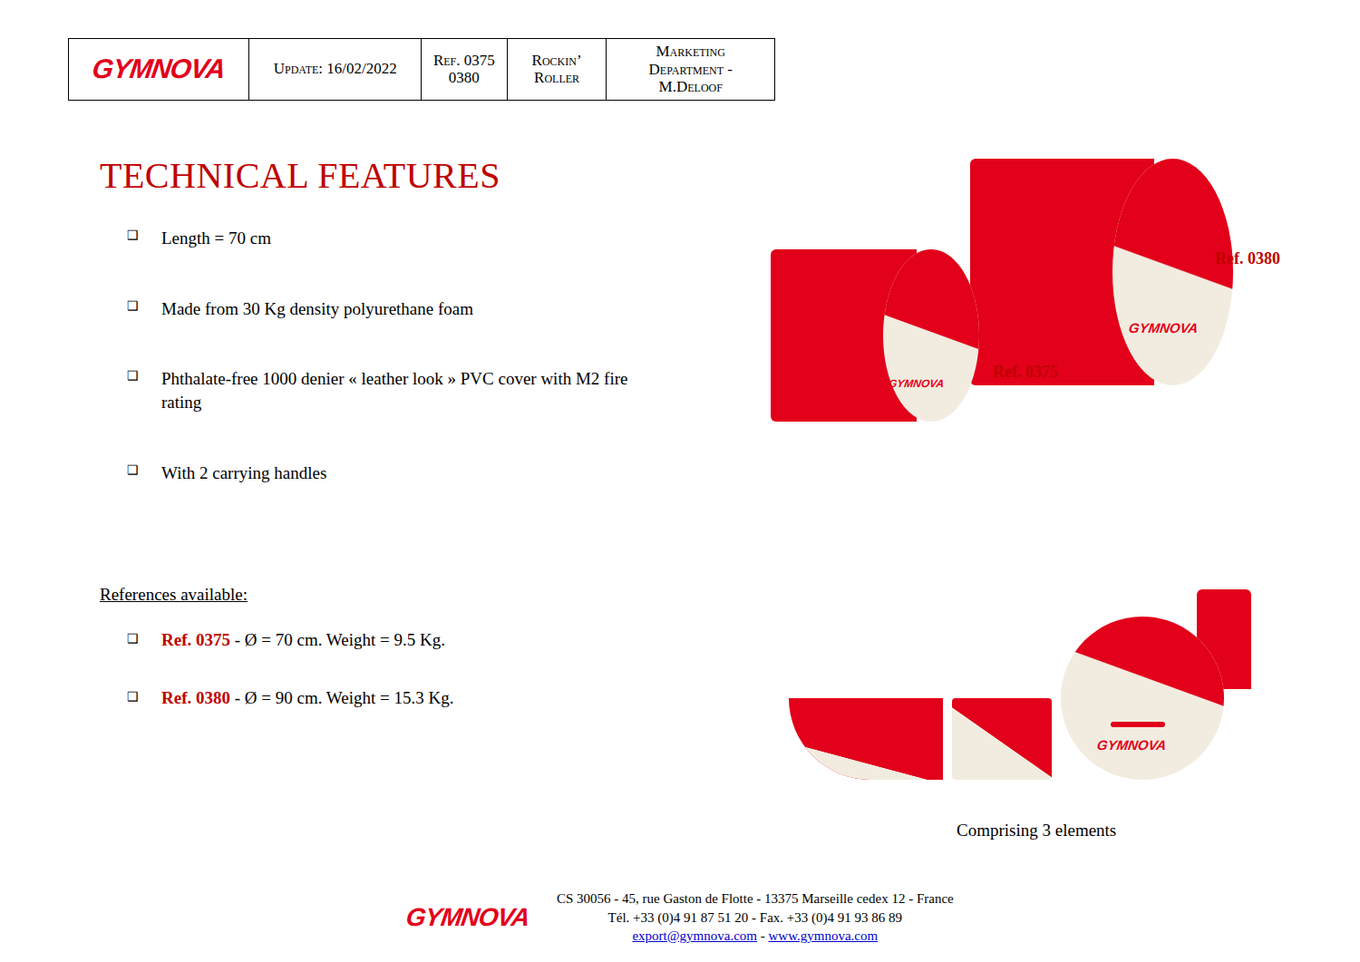GYMNOVA
Update: 16/02/2022
Ref. 0375
0380
Rockin’
Roller
Marketing
Department -
M.Deloof
TECHNICAL FEATURES
Length = 70 cm
Made from 30 Kg density polyurethane foam
Phthalate-free 1000 denier « leather look » PVC cover with M2 fire rating
With 2 carrying handles
References available:
Ref. 0375 - Ø = 70 cm. Weight = 9.5 Kg.
Ref. 0380 - Ø = 90 cm. Weight = 15.3 Kg.
GYMNOVA
GYMNOVA
Ref. 0380
Ref. 0375
GYMNOVA
Comprising 3 elements
GYMNOVA
CS 30056 - 45, rue Gaston de Flotte - 13375 Marseille cedex 12 - France
Tél. +33 (0)4 91 87 51 20 - Fax. +33 (0)4 91 93 86 89
export@gymnova.com - www.gymnova.com